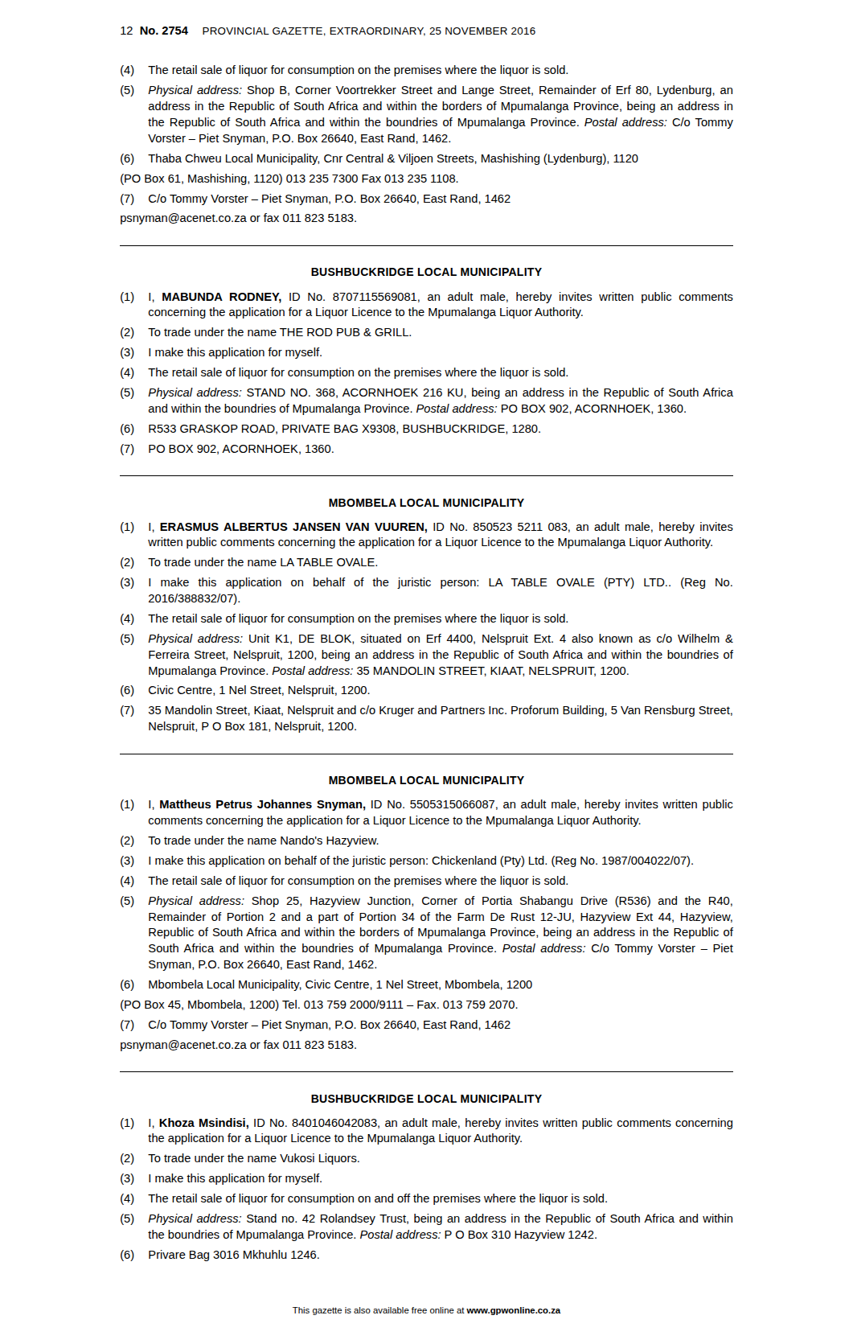12 No. 2754
PROVINCIAL GAZETTE, EXTRAORDINARY, 25 NOVEMBER 2016
(4) The retail sale of liquor for consumption on the premises where the liquor is sold.
(5) Physical address: Shop B, Corner Voortrekker Street and Lange Street, Remainder of Erf 80, Lydenburg, an address in the Republic of South Africa and within the borders of Mpumalanga Province, being an address in the Republic of South Africa and within the boundries of Mpumalanga Province. Postal address: C/o Tommy Vorster – Piet Snyman, P.O. Box 26640, East Rand, 1462.
(6) Thaba Chweu Local Municipality, Cnr Central & Viljoen Streets, Mashishing (Lydenburg), 1120
(PO Box 61, Mashishing, 1120) 013 235 7300 Fax 013 235 1108.
(7) C/o Tommy Vorster – Piet Snyman, P.O. Box 26640, East Rand, 1462
psnyman@acenet.co.za or fax 011 823 5183.
Bushbuckridge Local Municipality
(1) I, MABUNDA RODNEY, ID No. 8707115569081, an adult male, hereby invites written public comments concerning the application for a Liquor Licence to the Mpumalanga Liquor Authority.
(2) To trade under the name THE ROD PUB & GRILL.
(3) I make this application for myself.
(4) The retail sale of liquor for consumption on the premises where the liquor is sold.
(5) Physical address: STAND NO. 368, ACORNHOEK 216 KU, being an address in the Republic of South Africa and within the boundries of Mpumalanga Province. Postal address: PO BOX 902, ACORNHOEK, 1360.
(6) R533 GRASKOP ROAD, PRIVATE BAG X9308, BUSHBUCKRIDGE, 1280.
(7) PO BOX 902, ACORNHOEK, 1360.
Mbombela Local Municipality
(1) I, ERASMUS ALBERTUS JANSEN VAN VUUREN, ID No. 850523 5211 083, an adult male, hereby invites written public comments concerning the application for a Liquor Licence to the Mpumalanga Liquor Authority.
(2) To trade under the name LA TABLE OVALE.
(3) I make this application on behalf of the juristic person: LA TABLE OVALE (PTY) LTD.. (Reg No. 2016/388832/07).
(4) The retail sale of liquor for consumption on the premises where the liquor is sold.
(5) Physical address: Unit K1, DE BLOK, situated on Erf 4400, Nelspruit Ext. 4 also known as c/o Wilhelm & Ferreira Street, Nelspruit, 1200, being an address in the Republic of South Africa and within the boundries of Mpumalanga Province. Postal address: 35 MANDOLIN STREET, KIAAT, NELSPRUIT, 1200.
(6) Civic Centre, 1 Nel Street, Nelspruit, 1200.
(7) 35 Mandolin Street, Kiaat, Nelspruit and c/o Kruger and Partners Inc. Proforum Building, 5 Van Rensburg Street, Nelspruit, P O Box 181, Nelspruit, 1200.
Mbombela Local Municipality
(1) I, Mattheus Petrus Johannes Snyman, ID No. 5505315066087, an adult male, hereby invites written public comments concerning the application for a Liquor Licence to the Mpumalanga Liquor Authority.
(2) To trade under the name Nando's Hazyview.
(3) I make this application on behalf of the juristic person: Chickenland (Pty) Ltd. (Reg No. 1987/004022/07).
(4) The retail sale of liquor for consumption on the premises where the liquor is sold.
(5) Physical address: Shop 25, Hazyview Junction, Corner of Portia Shabangu Drive (R536) and the R40, Remainder of Portion 2 and a part of Portion 34 of the Farm De Rust 12-JU, Hazyview Ext 44, Hazyview, Republic of South Africa and within the borders of Mpumalanga Province, being an address in the Republic of South Africa and within the boundries of Mpumalanga Province. Postal address: C/o Tommy Vorster – Piet Snyman, P.O. Box 26640, East Rand, 1462.
(6) Mbombela Local Municipality, Civic Centre, 1 Nel Street, Mbombela, 1200
(PO Box 45, Mbombela, 1200) Tel. 013 759 2000/9111 – Fax. 013 759 2070.
(7) C/o Tommy Vorster – Piet Snyman, P.O. Box 26640, East Rand, 1462
psnyman@acenet.co.za or fax 011 823 5183.
Bushbuckridge Local Municipality
(1) I, Khoza Msindisi, ID No. 8401046042083, an adult male, hereby invites written public comments concerning the application for a Liquor Licence to the Mpumalanga Liquor Authority.
(2) To trade under the name Vukosi Liquors.
(3) I make this application for myself.
(4) The retail sale of liquor for consumption on and off the premises where the liquor is sold.
(5) Physical address: Stand no. 42 Rolandsey Trust, being an address in the Republic of South Africa and within the boundries of Mpumalanga Province. Postal address: P O Box 310 Hazyview 1242.
(6) Privare Bag 3016 Mkhuhlu 1246.
This gazette is also available free online at www.gpwonline.co.za